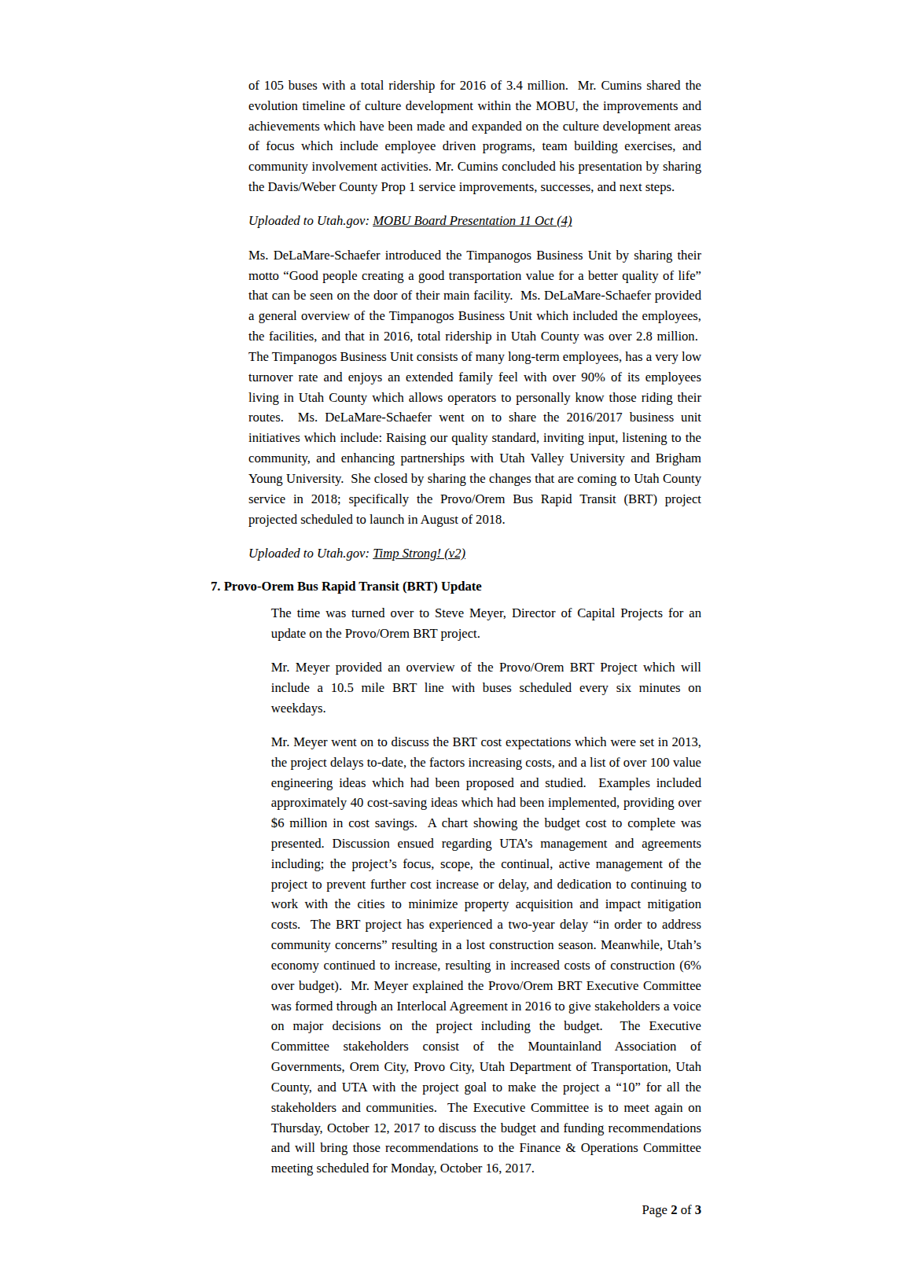of 105 buses with a total ridership for 2016 of 3.4 million. Mr. Cumins shared the evolution timeline of culture development within the MOBU, the improvements and achievements which have been made and expanded on the culture development areas of focus which include employee driven programs, team building exercises, and community involvement activities. Mr. Cumins concluded his presentation by sharing the Davis/Weber County Prop 1 service improvements, successes, and next steps.
Uploaded to Utah.gov: MOBU Board Presentation 11 Oct (4)
Ms. DeLaMare-Schaefer introduced the Timpanogos Business Unit by sharing their motto “Good people creating a good transportation value for a better quality of life” that can be seen on the door of their main facility. Ms. DeLaMare-Schaefer provided a general overview of the Timpanogos Business Unit which included the employees, the facilities, and that in 2016, total ridership in Utah County was over 2.8 million. The Timpanogos Business Unit consists of many long-term employees, has a very low turnover rate and enjoys an extended family feel with over 90% of its employees living in Utah County which allows operators to personally know those riding their routes. Ms. DeLaMare-Schaefer went on to share the 2016/2017 business unit initiatives which include: Raising our quality standard, inviting input, listening to the community, and enhancing partnerships with Utah Valley University and Brigham Young University. She closed by sharing the changes that are coming to Utah County service in 2018; specifically the Provo/Orem Bus Rapid Transit (BRT) project projected scheduled to launch in August of 2018.
Uploaded to Utah.gov: Timp Strong! (v2)
7. Provo-Orem Bus Rapid Transit (BRT) Update
The time was turned over to Steve Meyer, Director of Capital Projects for an update on the Provo/Orem BRT project.
Mr. Meyer provided an overview of the Provo/Orem BRT Project which will include a 10.5 mile BRT line with buses scheduled every six minutes on weekdays.
Mr. Meyer went on to discuss the BRT cost expectations which were set in 2013, the project delays to-date, the factors increasing costs, and a list of over 100 value engineering ideas which had been proposed and studied. Examples included approximately 40 cost-saving ideas which had been implemented, providing over $6 million in cost savings. A chart showing the budget cost to complete was presented. Discussion ensued regarding UTA’s management and agreements including; the project’s focus, scope, the continual, active management of the project to prevent further cost increase or delay, and dedication to continuing to work with the cities to minimize property acquisition and impact mitigation costs. The BRT project has experienced a two-year delay “in order to address community concerns” resulting in a lost construction season. Meanwhile, Utah’s economy continued to increase, resulting in increased costs of construction (6% over budget). Mr. Meyer explained the Provo/Orem BRT Executive Committee was formed through an Interlocal Agreement in 2016 to give stakeholders a voice on major decisions on the project including the budget. The Executive Committee stakeholders consist of the Mountainland Association of Governments, Orem City, Provo City, Utah Department of Transportation, Utah County, and UTA with the project goal to make the project a “10” for all the stakeholders and communities. The Executive Committee is to meet again on Thursday, October 12, 2017 to discuss the budget and funding recommendations and will bring those recommendations to the Finance & Operations Committee meeting scheduled for Monday, October 16, 2017.
Page 2 of 3